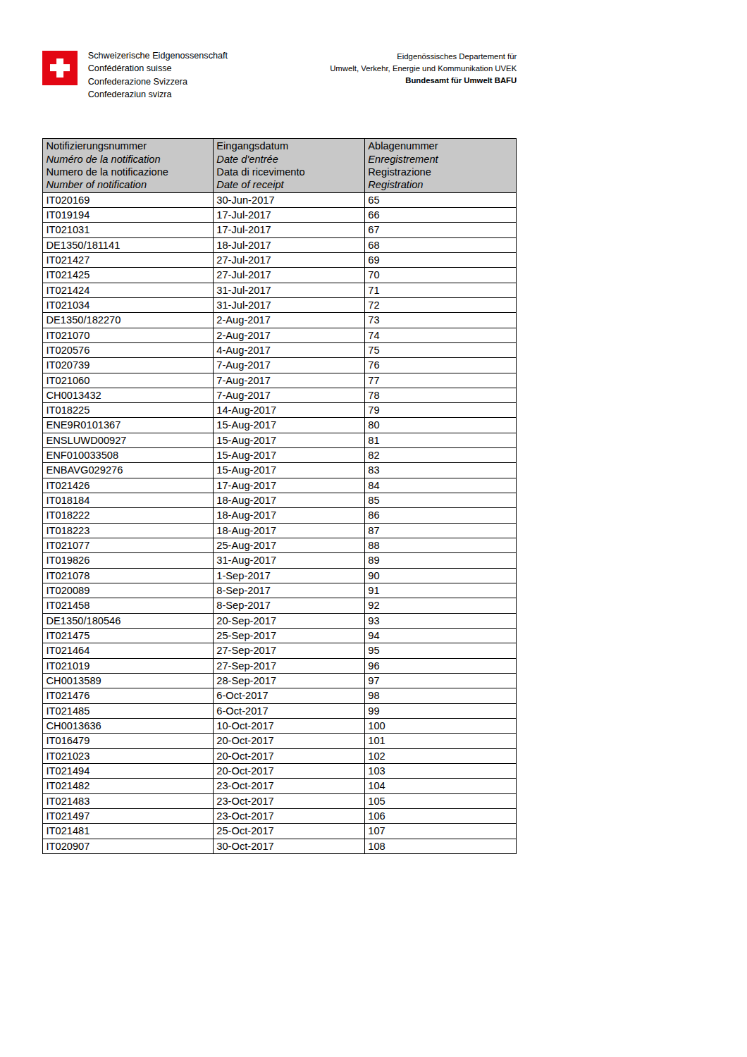Schweizerische Eidgenossenschaft
Confédération suisse
Confederazione Svizzera
Confederaziun svizra
Eidgenössisches Departement für
Umwelt, Verkehr, Energie und Kommunikation UVEK
Bundesamt für Umwelt BAFU
| Notifizierungsnummer Numéro de la notification Numero de la notificazione Number of notification | Eingangsdatum Date d'entrée Data di ricevimento Date of receipt | Ablagenummer Enregistrement Registrazione Registration |
| --- | --- | --- |
| IT020169 | 30-Jun-2017 | 65 |
| IT019194 | 17-Jul-2017 | 66 |
| IT021031 | 17-Jul-2017 | 67 |
| DE1350/181141 | 18-Jul-2017 | 68 |
| IT021427 | 27-Jul-2017 | 69 |
| IT021425 | 27-Jul-2017 | 70 |
| IT021424 | 31-Jul-2017 | 71 |
| IT021034 | 31-Jul-2017 | 72 |
| DE1350/182270 | 2-Aug-2017 | 73 |
| IT021070 | 2-Aug-2017 | 74 |
| IT020576 | 4-Aug-2017 | 75 |
| IT020739 | 7-Aug-2017 | 76 |
| IT021060 | 7-Aug-2017 | 77 |
| CH0013432 | 7-Aug-2017 | 78 |
| IT018225 | 14-Aug-2017 | 79 |
| ENE9R0101367 | 15-Aug-2017 | 80 |
| ENSLUWD00927 | 15-Aug-2017 | 81 |
| ENF010033508 | 15-Aug-2017 | 82 |
| ENBAVG029276 | 15-Aug-2017 | 83 |
| IT021426 | 17-Aug-2017 | 84 |
| IT018184 | 18-Aug-2017 | 85 |
| IT018222 | 18-Aug-2017 | 86 |
| IT018223 | 18-Aug-2017 | 87 |
| IT021077 | 25-Aug-2017 | 88 |
| IT019826 | 31-Aug-2017 | 89 |
| IT021078 | 1-Sep-2017 | 90 |
| IT020089 | 8-Sep-2017 | 91 |
| IT021458 | 8-Sep-2017 | 92 |
| DE1350/180546 | 20-Sep-2017 | 93 |
| IT021475 | 25-Sep-2017 | 94 |
| IT021464 | 27-Sep-2017 | 95 |
| IT021019 | 27-Sep-2017 | 96 |
| CH0013589 | 28-Sep-2017 | 97 |
| IT021476 | 6-Oct-2017 | 98 |
| IT021485 | 6-Oct-2017 | 99 |
| CH0013636 | 10-Oct-2017 | 100 |
| IT016479 | 20-Oct-2017 | 101 |
| IT021023 | 20-Oct-2017 | 102 |
| IT021494 | 20-Oct-2017 | 103 |
| IT021482 | 23-Oct-2017 | 104 |
| IT021483 | 23-Oct-2017 | 105 |
| IT021497 | 23-Oct-2017 | 106 |
| IT021481 | 25-Oct-2017 | 107 |
| IT020907 | 30-Oct-2017 | 108 |